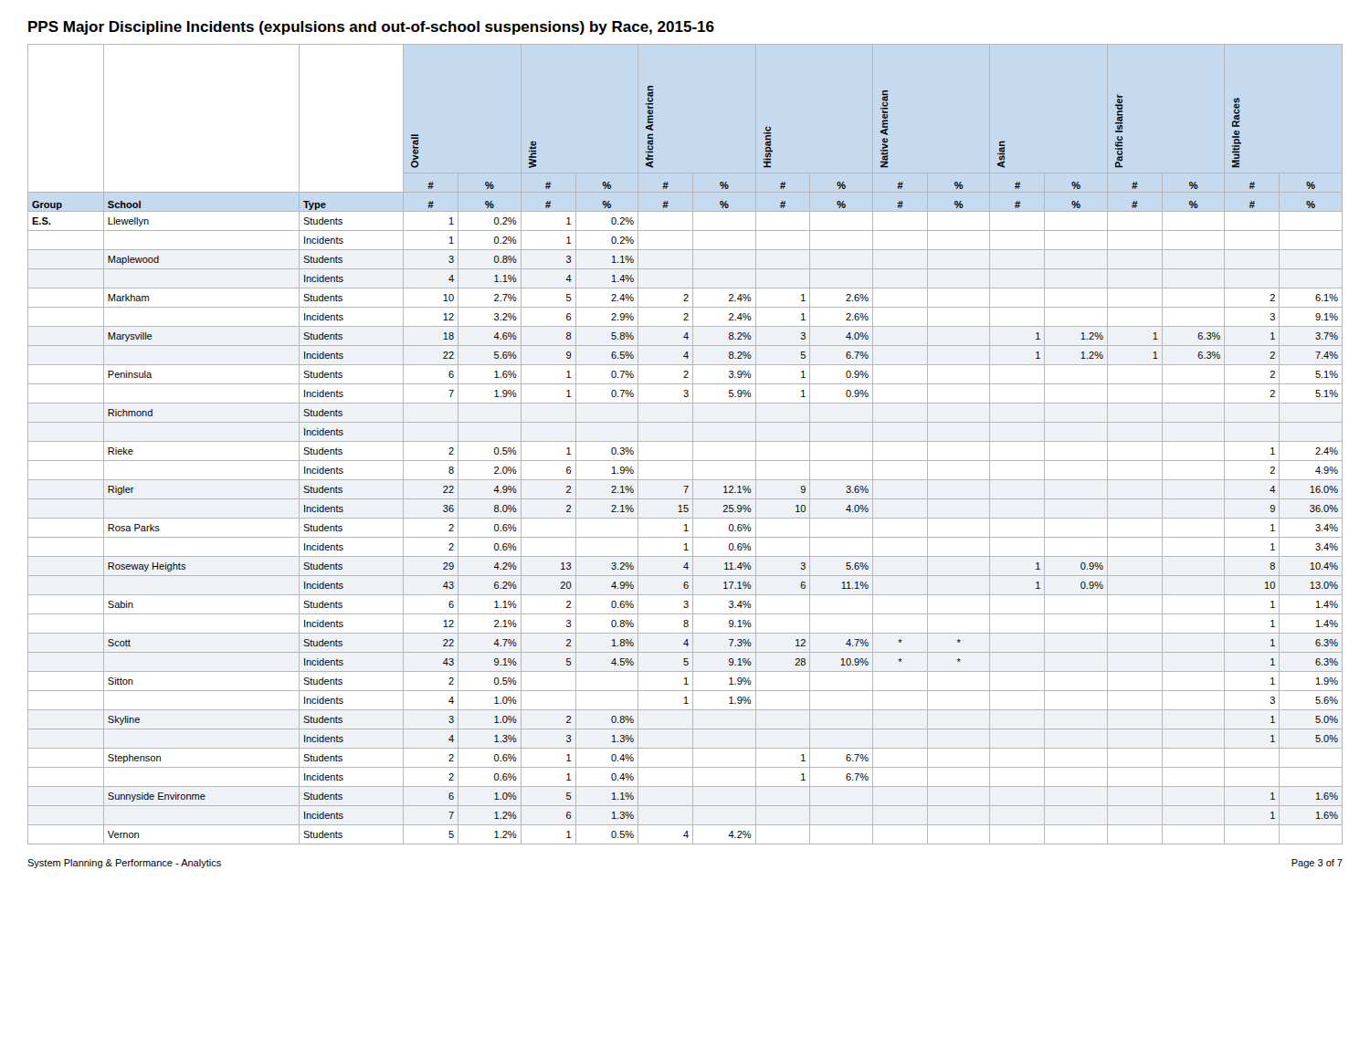PPS Major Discipline Incidents (expulsions and out-of-school suspensions) by Race, 2015-16
| | | | Overall | White | African American | Hispanic | Native American | Asian | Pacific Islander | Multiple Races |
| --- | --- | --- | --- | --- | --- | --- | --- | --- | --- | --- |
| # | % | # | % | # | % | # | % | # | % | # | % | # | % | # | % |
| Group | School | Type | # | % | # | % | # | % | # | % | # | % | # | % | # | % | # | % |
| E.S. | Llewellyn | Students | 1 | 0.2% | 1 | 0.2% | | | | | | | | | | | | |
| | | Incidents | 1 | 0.2% | 1 | 0.2% | | | | | | | | | | | | |
| | Maplewood | Students | 3 | 0.8% | 3 | 1.1% | | | | | | | | | | | | |
| | | Incidents | 4 | 1.1% | 4 | 1.4% | | | | | | | | | | | | |
| | Markham | Students | 10 | 2.7% | 5 | 2.4% | 2 | 2.4% | 1 | 2.6% | | | | | | | 2 | 6.1% |
| | | Incidents | 12 | 3.2% | 6 | 2.9% | 2 | 2.4% | 1 | 2.6% | | | | | | | 3 | 9.1% |
| | Marysville | Students | 18 | 4.6% | 8 | 5.8% | 4 | 8.2% | 3 | 4.0% | | | 1 | 1.2% | 1 | 6.3% | 1 | 3.7% |
| | | Incidents | 22 | 5.6% | 9 | 6.5% | 4 | 8.2% | 5 | 6.7% | | | 1 | 1.2% | 1 | 6.3% | 2 | 7.4% |
| | Peninsula | Students | 6 | 1.6% | 1 | 0.7% | 2 | 3.9% | 1 | 0.9% | | | | | | | 2 | 5.1% |
| | | Incidents | 7 | 1.9% | 1 | 0.7% | 3 | 5.9% | 1 | 0.9% | | | | | | | 2 | 5.1% |
| | Richmond | Students | | | | | | | | | | | | | | | | |
| | | Incidents | | | | | | | | | | | | | | | | |
| | Rieke | Students | 2 | 0.5% | 1 | 0.3% | | | | | | | | | | | 1 | 2.4% |
| | | Incidents | 8 | 2.0% | 6 | 1.9% | | | | | | | | | | | 2 | 4.9% |
| | Rigler | Students | 22 | 4.9% | 2 | 2.1% | 7 | 12.1% | 9 | 3.6% | | | | | | | 4 | 16.0% |
| | | Incidents | 36 | 8.0% | 2 | 2.1% | 15 | 25.9% | 10 | 4.0% | | | | | | | 9 | 36.0% |
| | Rosa Parks | Students | 2 | 0.6% | | | 1 | 0.6% | | | | | | | | | 1 | 3.4% |
| | | Incidents | 2 | 0.6% | | | 1 | 0.6% | | | | | | | | | 1 | 3.4% |
| | Roseway Heights | Students | 29 | 4.2% | 13 | 3.2% | 4 | 11.4% | 3 | 5.6% | | | 1 | 0.9% | | | 8 | 10.4% |
| | | Incidents | 43 | 6.2% | 20 | 4.9% | 6 | 17.1% | 6 | 11.1% | | | 1 | 0.9% | | | 10 | 13.0% |
| | Sabin | Students | 6 | 1.1% | 2 | 0.6% | 3 | 3.4% | | | | | | | | | 1 | 1.4% |
| | | Incidents | 12 | 2.1% | 3 | 0.8% | 8 | 9.1% | | | | | | | | | 1 | 1.4% |
| | Scott | Students | 22 | 4.7% | 2 | 1.8% | 4 | 7.3% | 12 | 4.7% | * | * | | | | | 1 | 6.3% |
| | | Incidents | 43 | 9.1% | 5 | 4.5% | 5 | 9.1% | 28 | 10.9% | * | * | | | | | 1 | 6.3% |
| | Sitton | Students | 2 | 0.5% | | | 1 | 1.9% | | | | | | | | | 1 | 1.9% |
| | | Incidents | 4 | 1.0% | | | 1 | 1.9% | | | | | | | | | 3 | 5.6% |
| | Skyline | Students | 3 | 1.0% | 2 | 0.8% | | | | | | | | | | | 1 | 5.0% |
| | | Incidents | 4 | 1.3% | 3 | 1.3% | | | | | | | | | | | 1 | 5.0% |
| | Stephenson | Students | 2 | 0.6% | 1 | 0.4% | | | 1 | 6.7% | | | | | | | | |
| | | Incidents | 2 | 0.6% | 1 | 0.4% | | | 1 | 6.7% | | | | | | | | |
| | Sunnyside Environme | Students | 6 | 1.0% | 5 | 1.1% | | | | | | | | | | | 1 | 1.6% |
| | | Incidents | 7 | 1.2% | 6 | 1.3% | | | | | | | | | | | 1 | 1.6% |
| | Vernon | Students | 5 | 1.2% | 1 | 0.5% | 4 | 4.2% | | | | | | | | | | |
System Planning & Performance - Analytics
Page 3 of 7